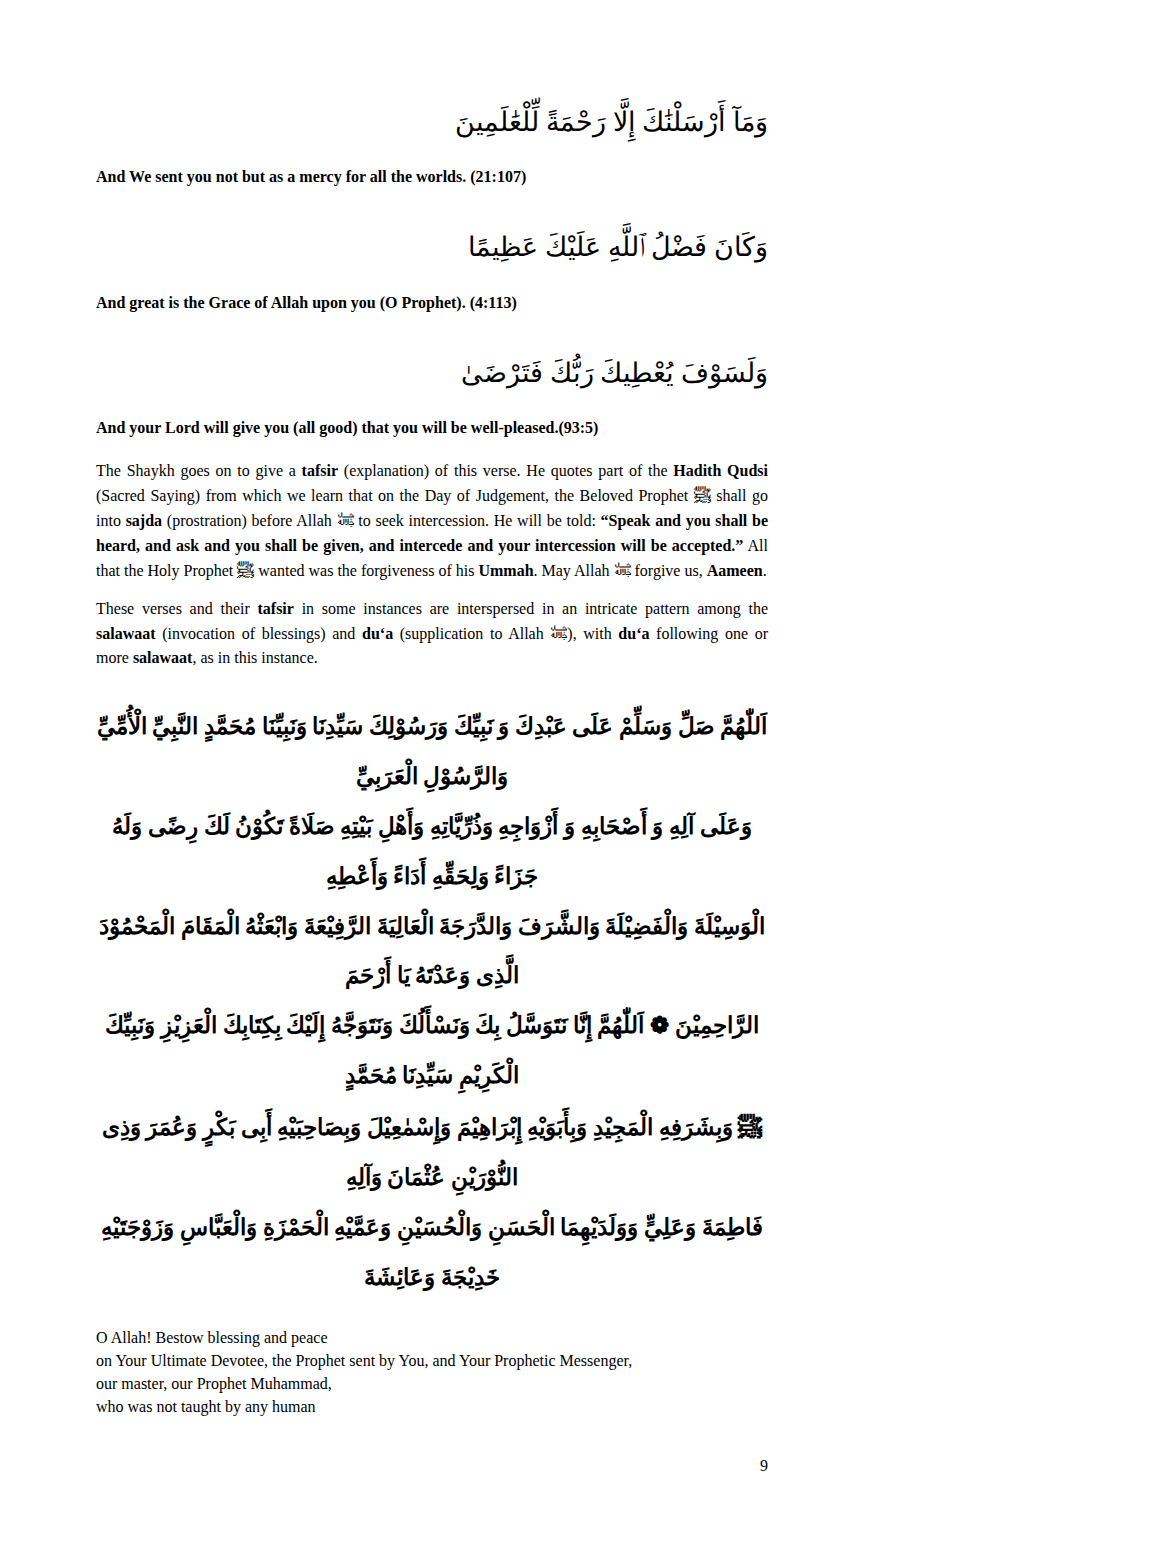وَمَآ أَرْسَلْنَٰكَ إِلَّا رَحْمَةً لِّلْعَٰلَمِينَ
And We sent you not but as a mercy for all the worlds. (21:107)
وَكَانَ فَضْلُ ٱللَّهِ عَلَيْكَ عَظِيمًا
And great is the Grace of Allah upon you (O Prophet). (4:113)
وَلَسَوْفَ يُعْطِيكَ رَبُّكَ فَتَرْضَىٰ
And your Lord will give you (all good) that you will be well-pleased.(93:5)
The Shaykh goes on to give a tafsir (explanation) of this verse. He quotes part of the Hadith Qudsi (Sacred Saying) from which we learn that on the Day of Judgement, the Beloved Prophet ﷺ shall go into sajda (prostration) before Allah ﷻ to seek intercession. He will be told: “Speak and you shall be heard, and ask and you shall be given, and intercede and your intercession will be accepted.” All that the Holy Prophet ﷺ wanted was the forgiveness of his Ummah. May Allah ﷻ forgive us, Aameen.
These verses and their tafsir in some instances are interspersed in an intricate pattern among the salawaat (invocation of blessings) and du‘a (supplication to Allah ﷻ), with du‘a following one or more salawaat, as in this instance.
اَللّٰهُمَّ صَلِّ وَسَلِّمْ عَلَى عَبْدِكَ وَ نَبِيِّكَ وَرَسُوْلِكَ سَيِّدِنَا وَنَبِيِّنَا مُحَمَّدٍ النَّبِيِّ الْأُمِّيِّ وَالرَّسُوْلِ الْعَرَبِيِّ
وَعَلَى آلِهِ وَ أَصْحَابِهِ وَ أَزْوَاجِهِ وَذُرِّيَّاتِهِ وَأَهْلِ بَيْتِهِ صَلَاةً تَكُوْنُ لَكَ رِضًى وَلَهُ جَزَاءً وَلِحَقِّهِ أَدَاءً وَأَعْطِهِ
الْوَسِيْلَةَ وَالْفَضِيْلَةَ وَالشَّرَفَ وَالدَّرَجَةَ الْعَالِيَةَ الرَّفِيْعَةَ وَابْعَثْهُ الْمَقَامَ الْمَحْمُوْدَ الَّذِى وَعَدْتَهُ يَا أَرْحَمَ
الرَّاحِمِيْنَ ❁ اَللّٰهُمَّ إِنَّا نَتَوَسَّلُ بِكَ وَنَسْأَلُكَ وَنَتَوَجَّهُ إِلَيْكَ بِكِتَابِكَ الْعَزِيْزِ وَنَبِيِّكَ الْكَرِيْمِ سَيِّدِنَا مُحَمَّدٍ
ﷺ وَبِشَرَفِهِ الْمَجِيْدِ وَبِأَبَوَيْهِ إِبْرَاهِيْمَ وَإِسْمٰعِيْلَ وَبِصَاحِبَيْهِ أَبِى بَكْرٍ وَعُمَرَ وَذِى النُّوْرَيْنِ عُثْمَانَ وَآلِهِ
فَاطِمَةَ وَعَلِيٍّ وَوَلَدَيْهِمَا الْحَسَنِ وَالْحُسَيْنِ وَعَمَّيْهِ الْحَمْزَةِ وَالْعَبَّاسِ وَزَوْجَتَيْهِ خَدِيْجَةَ وَعَائِشَةَ
O Allah! Bestow blessing and peace
on Your Ultimate Devotee, the Prophet sent by You, and Your Prophetic Messenger,
our master, our Prophet Muhammad,
who was not taught by any human
9